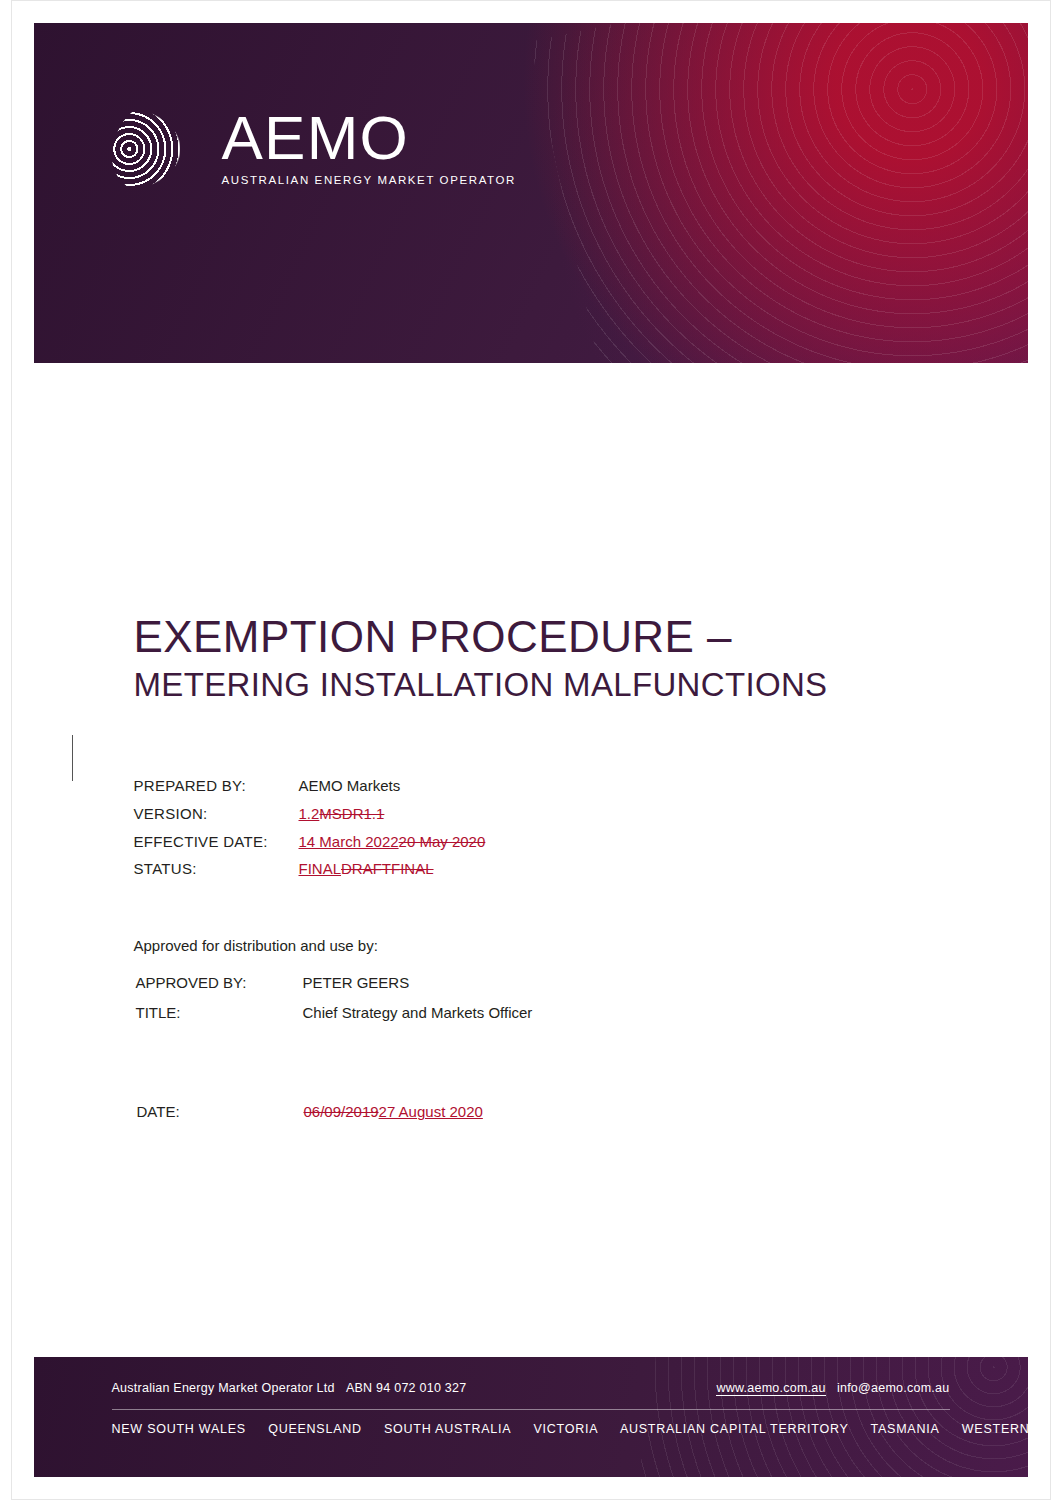AEMO AUSTRALIAN ENERGY MARKET OPERATOR
EXEMPTION PROCEDURE – METERING INSTALLATION MALFUNCTIONS
| PREPARED BY: | AEMO Markets |
| VERSION: | 1.2 MSDR1.1 |
| EFFECTIVE DATE: | 14 March 2022 20 May 2020 |
| STATUS: | FINAL DRAFTFINAL |
Approved for distribution and use by:
| APPROVED BY: | PETER GEERS |
| TITLE: | Chief Strategy and Markets Officer |
| DATE: | 06/09/2019 27 August 2020 |
Australian Energy Market Operator Ltd ABN 94 072 010 327
www.aemo.com.au info@aemo.com.au
NEW SOUTH WALES QUEENSLAND SOUTH AUSTRALIA VICTORIA AUSTRALIAN CAPITAL TERRITORY TASMANIA WESTERN AUSTRALIA